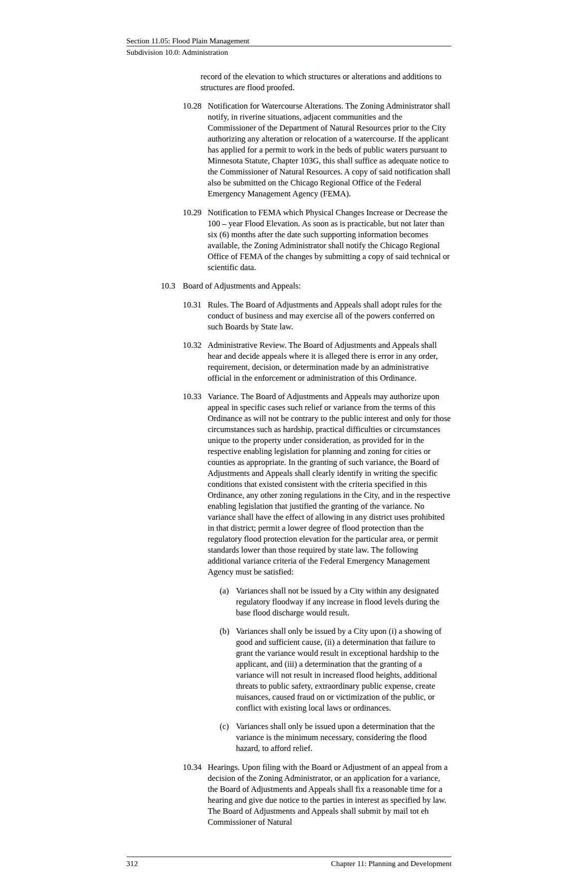Section 11.05: Flood Plain Management
Subdivision 10.0: Administration
record of the elevation to which structures or alterations and additions to structures are flood proofed.
10.28 Notification for Watercourse Alterations. The Zoning Administrator shall notify, in riverine situations, adjacent communities and the Commissioner of the Department of Natural Resources prior to the City authorizing any alteration or relocation of a watercourse. If the applicant has applied for a permit to work in the beds of public waters pursuant to Minnesota Statute, Chapter 103G, this shall suffice as adequate notice to the Commissioner of Natural Resources. A copy of said notification shall also be submitted on the Chicago Regional Office of the Federal Emergency Management Agency (FEMA).
10.29 Notification to FEMA which Physical Changes Increase or Decrease the 100 – year Flood Elevation. As soon as is practicable, but not later than six (6) months after the date such supporting information becomes available, the Zoning Administrator shall notify the Chicago Regional Office of FEMA of the changes by submitting a copy of said technical or scientific data.
10.3 Board of Adjustments and Appeals:
10.31 Rules. The Board of Adjustments and Appeals shall adopt rules for the conduct of business and may exercise all of the powers conferred on such Boards by State law.
10.32 Administrative Review. The Board of Adjustments and Appeals shall hear and decide appeals where it is alleged there is error in any order, requirement, decision, or determination made by an administrative official in the enforcement or administration of this Ordinance.
10.33 Variance. The Board of Adjustments and Appeals may authorize upon appeal in specific cases such relief or variance from the terms of this Ordinance as will not be contrary to the public interest and only for those circumstances such as hardship, practical difficulties or circumstances unique to the property under consideration, as provided for in the respective enabling legislation for planning and zoning for cities or counties as appropriate. In the granting of such variance, the Board of Adjustments and Appeals shall clearly identify in writing the specific conditions that existed consistent with the criteria specified in this Ordinance, any other zoning regulations in the City, and in the respective enabling legislation that justified the granting of the variance. No variance shall have the effect of allowing in any district uses prohibited in that district; permit a lower degree of flood protection than the regulatory flood protection elevation for the particular area, or permit standards lower than those required by state law. The following additional variance criteria of the Federal Emergency Management Agency must be satisfied:
(a) Variances shall not be issued by a City within any designated regulatory floodway if any increase in flood levels during the base flood discharge would result.
(b) Variances shall only be issued by a City upon (i) a showing of good and sufficient cause, (ii) a determination that failure to grant the variance would result in exceptional hardship to the applicant, and (iii) a determination that the granting of a variance will not result in increased flood heights, additional threats to public safety, extraordinary public expense, create nuisances, caused fraud on or victimization of the public, or conflict with existing local laws or ordinances.
(c) Variances shall only be issued upon a determination that the variance is the minimum necessary, considering the flood hazard, to afford relief.
10.34 Hearings. Upon filing with the Board or Adjustment of an appeal from a decision of the Zoning Administrator, or an application for a variance, the Board of Adjustments and Appeals shall fix a reasonable time for a hearing and give due notice to the parties in interest as specified by law. The Board of Adjustments and Appeals shall submit by mail tot eh Commissioner of Natural
312 Chapter 11: Planning and Development